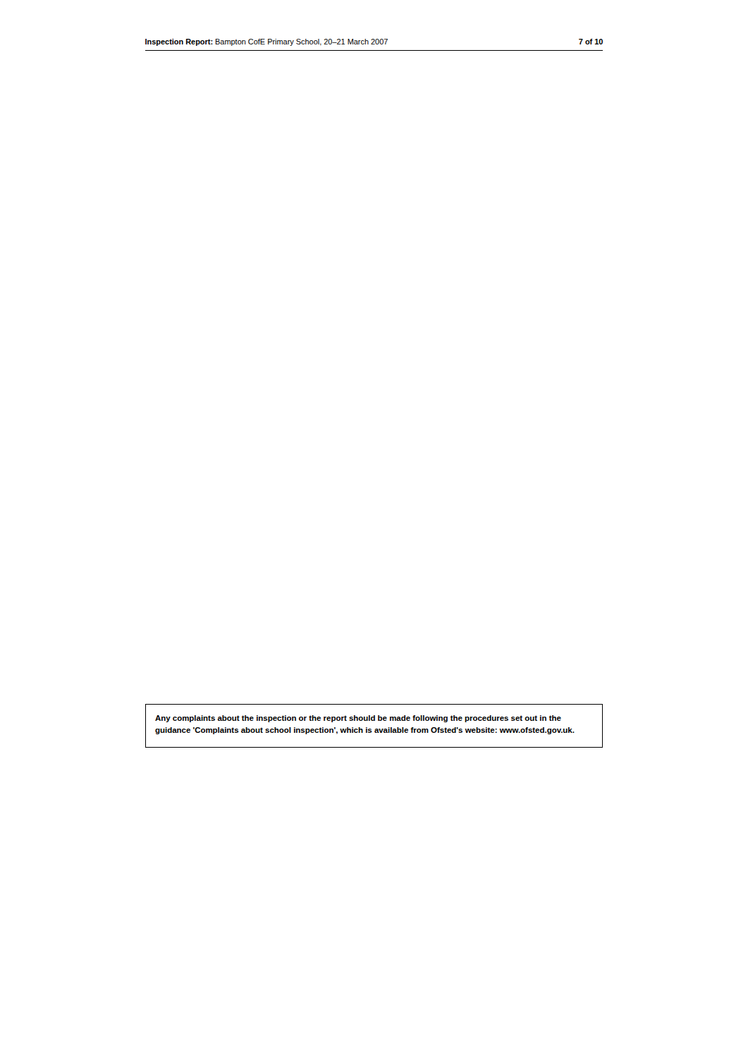Inspection Report: Bampton CofE Primary School, 20–21 March 2007
7 of 10
Any complaints about the inspection or the report should be made following the procedures set out in the guidance 'Complaints about school inspection', which is available from Ofsted's website: www.ofsted.gov.uk.